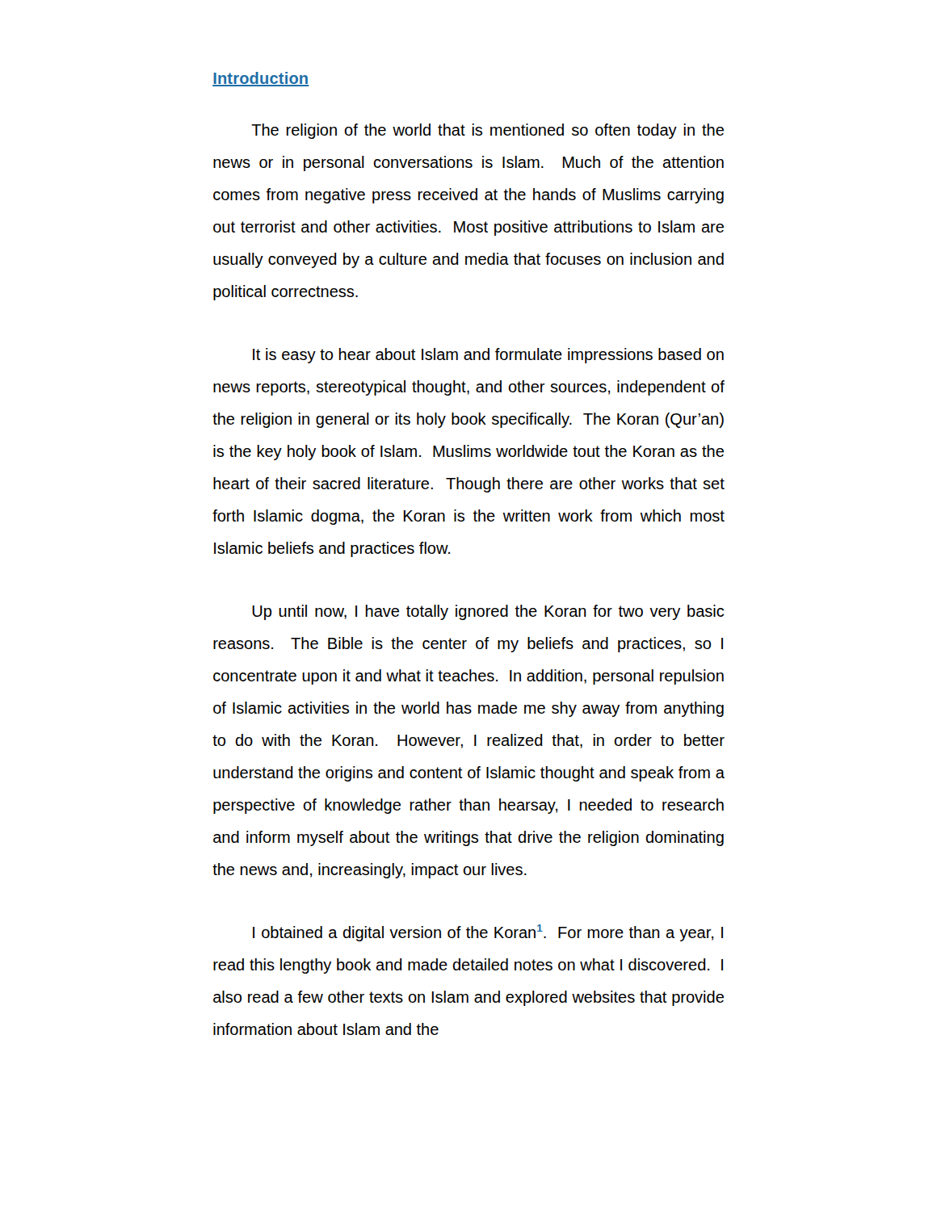Introduction
The religion of the world that is mentioned so often today in the news or in personal conversations is Islam. Much of the attention comes from negative press received at the hands of Muslims carrying out terrorist and other activities. Most positive attributions to Islam are usually conveyed by a culture and media that focuses on inclusion and political correctness.
It is easy to hear about Islam and formulate impressions based on news reports, stereotypical thought, and other sources, independent of the religion in general or its holy book specifically. The Koran (Qur’an) is the key holy book of Islam. Muslims worldwide tout the Koran as the heart of their sacred literature. Though there are other works that set forth Islamic dogma, the Koran is the written work from which most Islamic beliefs and practices flow.
Up until now, I have totally ignored the Koran for two very basic reasons. The Bible is the center of my beliefs and practices, so I concentrate upon it and what it teaches. In addition, personal repulsion of Islamic activities in the world has made me shy away from anything to do with the Koran. However, I realized that, in order to better understand the origins and content of Islamic thought and speak from a perspective of knowledge rather than hearsay, I needed to research and inform myself about the writings that drive the religion dominating the news and, increasingly, impact our lives.
I obtained a digital version of the Koran1. For more than a year, I read this lengthy book and made detailed notes on what I discovered. I also read a few other texts on Islam and explored websites that provide information about Islam and the